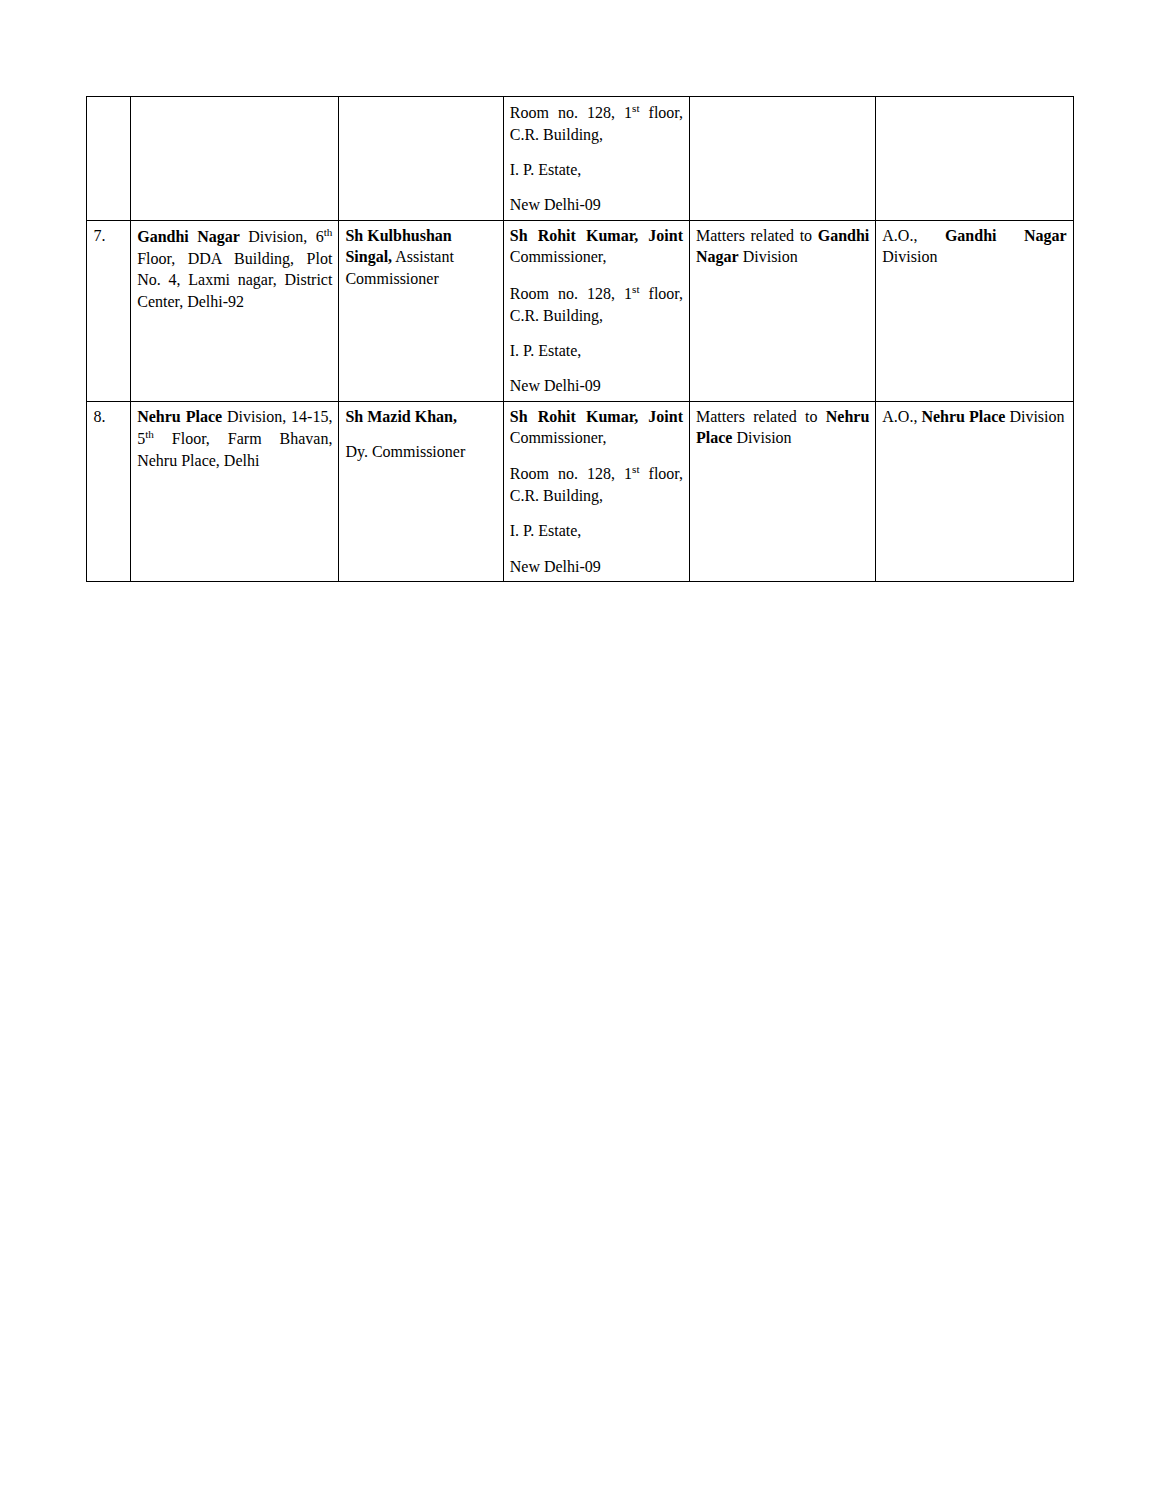| | | | Room no. 128, 1 st floor, C.R. Building, I. P. Estate, New Delhi-09 | | |
| 7. | Gandhi Nagar Division, 6 th Floor, DDA Building, Plot No. 4, Laxmi nagar, District Center, Delhi-92 | Sh Kulbhushan Singal, Assistant Commissioner | Sh Rohit Kumar, Joint Commissioner, Room no. 128, 1 st floor, C.R. Building, I. P. Estate, New Delhi-09 | Matters related to Gandhi Nagar Division | A.O., Gandhi Nagar Division |
| 8. | Nehru Place Division, 14-15, 5 th Floor, Farm Bhavan, Nehru Place, Delhi | Sh Mazid Khan, Dy. Commissioner | Sh Rohit Kumar, Joint Commissioner, Room no. 128, 1 st floor, C.R. Building, I. P. Estate, New Delhi-09 | Matters related to Nehru Place Division | A.O., Nehru Place Division |